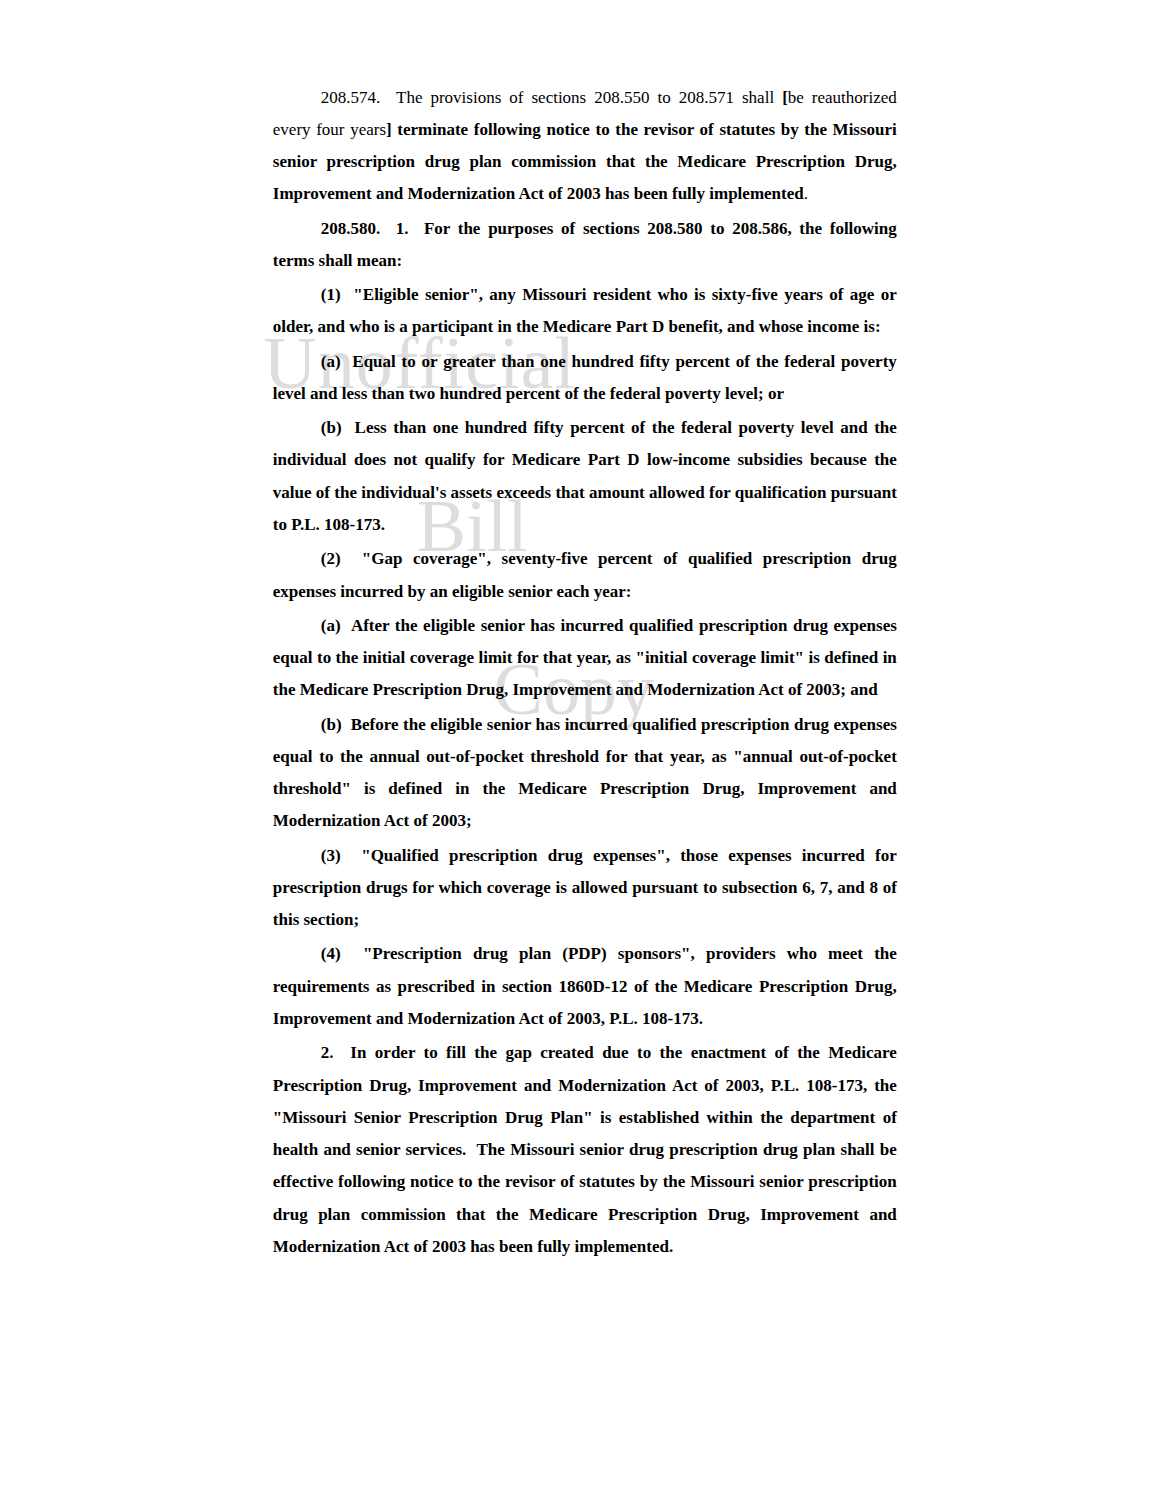Unofficial
Bill
Copy
208.574. The provisions of sections 208.550 to 208.571 shall [be reauthorized every four years] terminate following notice to the revisor of statutes by the Missouri senior prescription drug plan commission that the Medicare Prescription Drug, Improvement and Modernization Act of 2003 has been fully implemented.
208.580. 1. For the purposes of sections 208.580 to 208.586, the following terms shall mean:
(1) "Eligible senior", any Missouri resident who is sixty-five years of age or older, and who is a participant in the Medicare Part D benefit, and whose income is:
(a) Equal to or greater than one hundred fifty percent of the federal poverty level and less than two hundred percent of the federal poverty level; or
(b) Less than one hundred fifty percent of the federal poverty level and the individual does not qualify for Medicare Part D low-income subsidies because the value of the individual's assets exceeds that amount allowed for qualification pursuant to P.L. 108-173.
(2) "Gap coverage", seventy-five percent of qualified prescription drug expenses incurred by an eligible senior each year:
(a) After the eligible senior has incurred qualified prescription drug expenses equal to the initial coverage limit for that year, as "initial coverage limit" is defined in the Medicare Prescription Drug, Improvement and Modernization Act of 2003; and
(b) Before the eligible senior has incurred qualified prescription drug expenses equal to the annual out-of-pocket threshold for that year, as "annual out-of-pocket threshold" is defined in the Medicare Prescription Drug, Improvement and Modernization Act of 2003;
(3) "Qualified prescription drug expenses", those expenses incurred for prescription drugs for which coverage is allowed pursuant to subsection 6, 7, and 8 of this section;
(4) "Prescription drug plan (PDP) sponsors", providers who meet the requirements as prescribed in section 1860D-12 of the Medicare Prescription Drug, Improvement and Modernization Act of 2003, P.L. 108-173.
2. In order to fill the gap created due to the enactment of the Medicare Prescription Drug, Improvement and Modernization Act of 2003, P.L. 108-173, the "Missouri Senior Prescription Drug Plan" is established within the department of health and senior services. The Missouri senior drug prescription drug plan shall be effective following notice to the revisor of statutes by the Missouri senior prescription drug plan commission that the Medicare Prescription Drug, Improvement and Modernization Act of 2003 has been fully implemented.